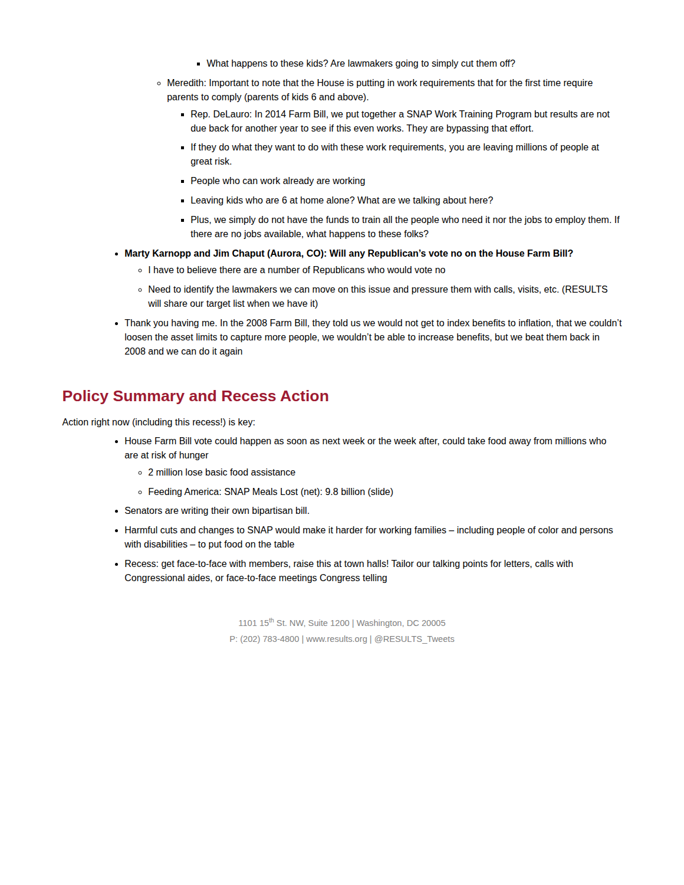What happens to these kids? Are lawmakers going to simply cut them off?
Meredith: Important to note that the House is putting in work requirements that for the first time require parents to comply (parents of kids 6 and above).
Rep. DeLauro: In 2014 Farm Bill, we put together a SNAP Work Training Program but results are not due back for another year to see if this even works. They are bypassing that effort.
If they do what they want to do with these work requirements, you are leaving millions of people at great risk.
People who can work already are working
Leaving kids who are 6 at home alone? What are we talking about here?
Plus, we simply do not have the funds to train all the people who need it nor the jobs to employ them. If there are no jobs available, what happens to these folks?
Marty Karnopp and Jim Chaput (Aurora, CO): Will any Republican’s vote no on the House Farm Bill?
I have to believe there are a number of Republicans who would vote no
Need to identify the lawmakers we can move on this issue and pressure them with calls, visits, etc. (RESULTS will share our target list when we have it)
Thank you having me. In the 2008 Farm Bill, they told us we would not get to index benefits to inflation, that we couldn’t loosen the asset limits to capture more people, we wouldn’t be able to increase benefits, but we beat them back in 2008 and we can do it again
Policy Summary and Recess Action
Action right now (including this recess!) is key:
House Farm Bill vote could happen as soon as next week or the week after, could take food away from millions who are at risk of hunger
2 million lose basic food assistance
Feeding America: SNAP Meals Lost (net): 9.8 billion (slide)
Senators are writing their own bipartisan bill.
Harmful cuts and changes to SNAP would make it harder for working families – including people of color and persons with disabilities – to put food on the table
Recess: get face-to-face with members, raise this at town halls! Tailor our talking points for letters, calls with Congressional aides, or face-to-face meetings Congress telling
1101 15th St. NW, Suite 1200 | Washington, DC 20005
P: (202) 783-4800 | www.results.org | @RESULTS_Tweets